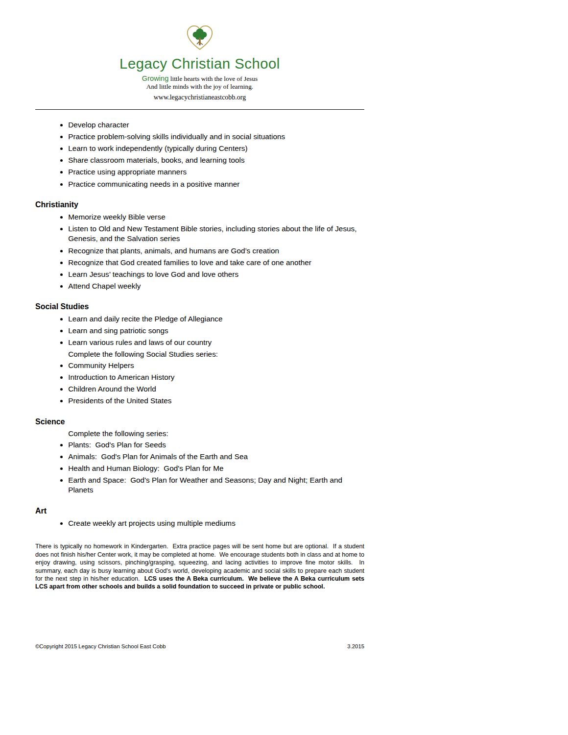Legacy Christian School
Growing little hearts with the love of Jesus
And little minds with the joy of learning.
www.legacychristianeastcobb.org
Develop character
Practice problem-solving skills individually and in social situations
Learn to work independently (typically during Centers)
Share classroom materials, books, and learning tools
Practice using appropriate manners
Practice communicating needs in a positive manner
Christianity
Memorize weekly Bible verse
Listen to Old and New Testament Bible stories, including stories about the life of Jesus, Genesis, and the Salvation series
Recognize that plants, animals, and humans are God’s creation
Recognize that God created families to love and take care of one another
Learn Jesus’ teachings to love God and love others
Attend Chapel weekly
Social Studies
Learn and daily recite the Pledge of Allegiance
Learn and sing patriotic songs
Learn various rules and laws of our country
Complete the following Social Studies series:
Community Helpers
Introduction to American History
Children Around the World
Presidents of the United States
Science
Complete the following series:
Plants: God's Plan for Seeds
Animals: God's Plan for Animals of the Earth and Sea
Health and Human Biology: God's Plan for Me
Earth and Space: God's Plan for Weather and Seasons; Day and Night; Earth and Planets
Art
Create weekly art projects using multiple mediums
There is typically no homework in Kindergarten. Extra practice pages will be sent home but are optional. If a student does not finish his/her Center work, it may be completed at home. We encourage students both in class and at home to enjoy drawing, using scissors, pinching/grasping, squeezing, and lacing activities to improve fine motor skills. In summary, each day is busy learning about God's world, developing academic and social skills to prepare each student for the next step in his/her education. LCS uses the A Beka curriculum. We believe the A Beka curriculum sets LCS apart from other schools and builds a solid foundation to succeed in private or public school.
©Copyright 2015 Legacy Christian School East Cobb 3.2015